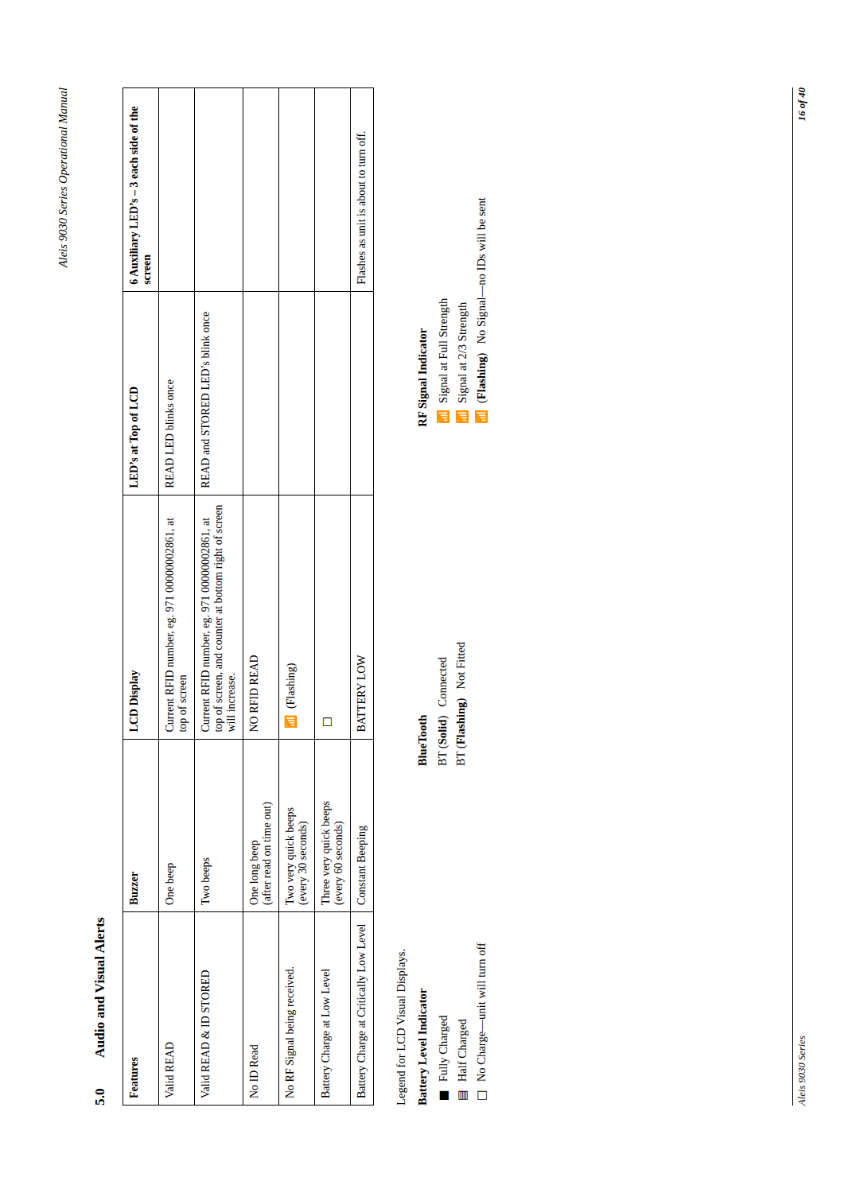Aleis 9030 Series Operational Manual
5.0 Audio and Visual Alerts
| Features | Buzzer | LCD Display | LED’s at Top of LCD | 6 Auxiliary LED’s – 3 each side of the screen |
| --- | --- | --- | --- | --- |
| Valid READ | One beep | Current RFID number, eg. 971 00000002861, at top of screen | READ LED blinks once | |
| Valid READ & ID STORED | Two beeps | Current RFID number, eg. 971 00000002861, at top of screen, and counter at bottom right of screen will increase. | READ and STORED LED’s blink once | |
| No ID Read | One long beep (after read on time out) | NO RFID READ | | |
| No RF Signal being received. | Two very quick beeps (every 30 seconds) | (Flashing) | | |
| Battery Charge at Low Level | Three very quick beeps (every 60 seconds) | | | |
| Battery Charge at Critically Low Level | Constant Beeping | BATTERY LOW | | Flashes as unit is about to turn off. |
Legend for LCD Visual Displays.
Battery Level Indicator
Fully Charged
Half Charged
No Charge—unit will turn off
BlueTooth
BT (Solid) Connected
BT (Flashing) Not Fitted
RF Signal Indicator
Signal at Full Strength
Signal at 2/3 Strength
(Flashing) No Signal—no IDs will be sent
Aleis 9030 Series
16 of 40